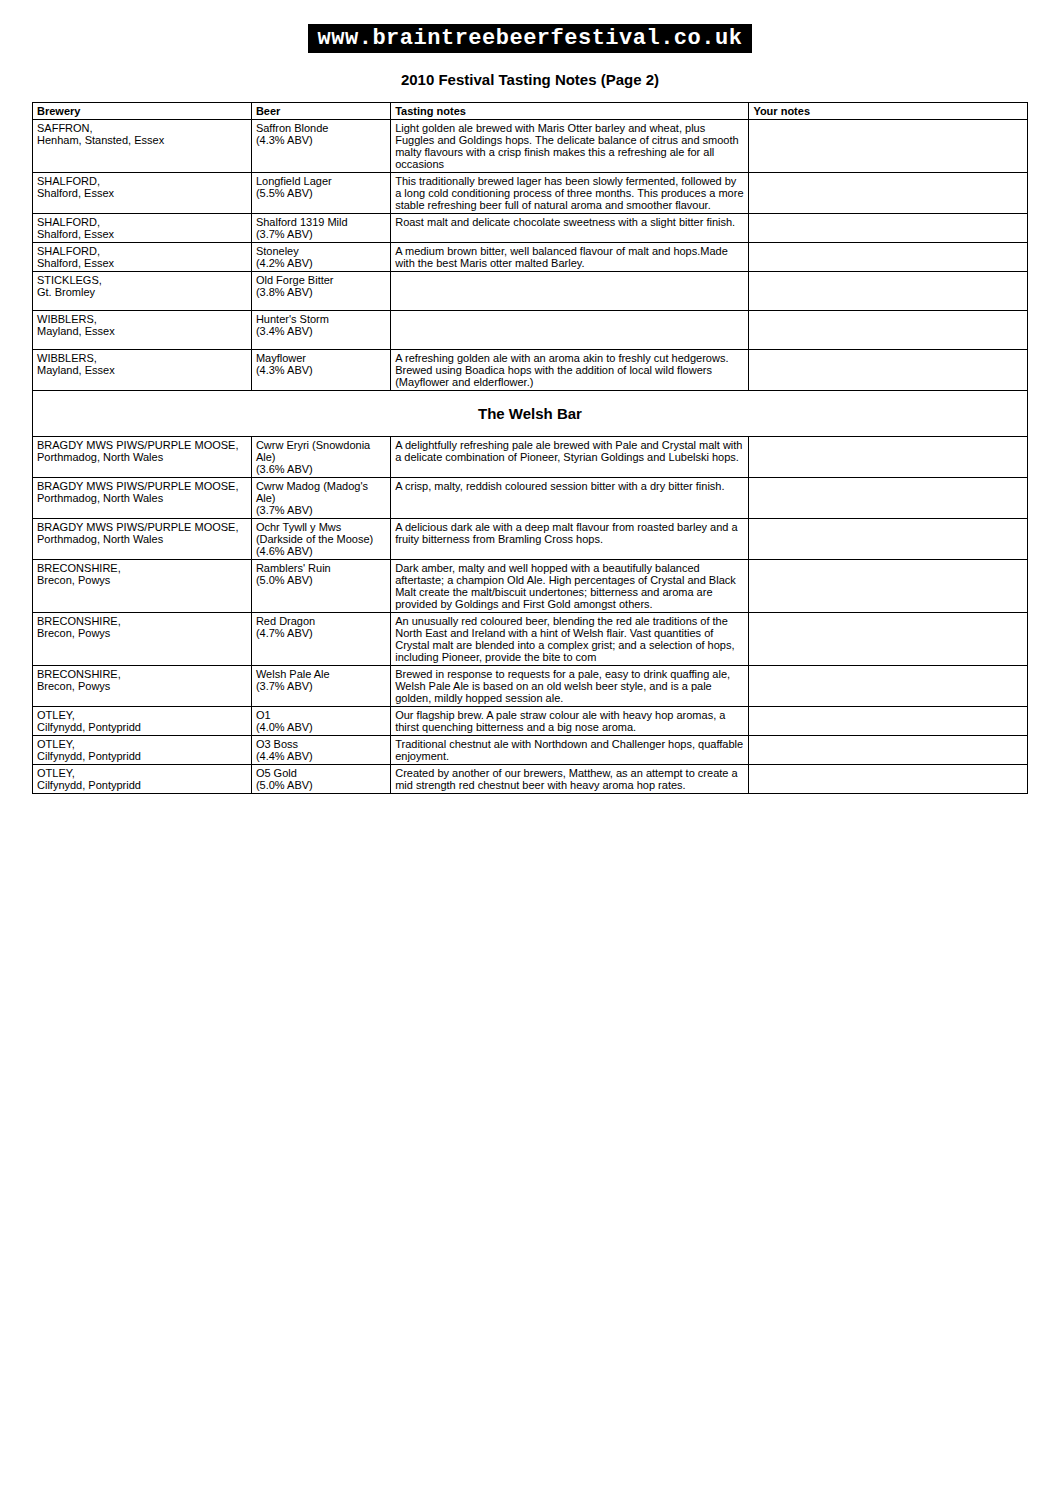www.braintreebeerfestival.co.uk
2010 Festival Tasting Notes (Page 2)
| Brewery | Beer | Tasting notes | Your notes |
| --- | --- | --- | --- |
| SAFFRON, Henham, Stansted, Essex | Saffron Blonde (4.3% ABV) | Light golden ale brewed with Maris Otter barley and wheat, plus Fuggles and Goldings hops. The delicate balance of citrus and smooth malty flavours with a crisp finish makes this a refreshing ale for all occasions | |
| SHALFORD, Shalford, Essex | Longfield Lager (5.5% ABV) | This traditionally brewed lager has been slowly fermented, followed by a long cold conditioning process of three months. This produces a more stable refreshing beer full of natural aroma and smoother flavour. | |
| SHALFORD, Shalford, Essex | Shalford 1319 Mild (3.7% ABV) | Roast malt and delicate chocolate sweetness with a slight bitter finish. | |
| SHALFORD, Shalford, Essex | Stoneley (4.2% ABV) | A medium brown bitter, well balanced flavour of malt and hops.Made with the best Maris otter malted Barley. | |
| STICKLEGS, Gt. Bromley | Old Forge Bitter (3.8% ABV) | | |
| WIBBLERS, Mayland, Essex | Hunter's Storm (3.4% ABV) | | |
| WIBBLERS, Mayland, Essex | Mayflower (4.3% ABV) | A refreshing golden ale with an aroma akin to freshly cut hedgerows. Brewed using Boadica hops with the addition of local wild flowers (Mayflower and elderflower.) | |
| The Welsh Bar |
| BRAGDY MWS PIWS/PURPLE MOOSE, Porthmadog, North Wales | Cwrw Eryri (Snowdonia Ale) (3.6% ABV) | A delightfully refreshing pale ale brewed with Pale and Crystal malt with a delicate combination of Pioneer, Styrian Goldings and Lubelski hops. | |
| BRAGDY MWS PIWS/PURPLE MOOSE, Porthmadog, North Wales | Cwrw Madog (Madog's Ale) (3.7% ABV) | A crisp, malty, reddish coloured session bitter with a dry bitter finish. | |
| BRAGDY MWS PIWS/PURPLE MOOSE, Porthmadog, North Wales | Ochr Tywll y Mws (Darkside of the Moose) (4.6% ABV) | A delicious dark ale with a deep malt flavour from roasted barley and a fruity bitterness from Bramling Cross hops. | |
| BRECONSHIRE, Brecon, Powys | Ramblers' Ruin (5.0% ABV) | Dark amber, malty and well hopped with a beautifully balanced aftertaste; a champion Old Ale. High percentages of Crystal and Black Malt create the malt/biscuit undertones; bitterness and aroma are provided by Goldings and First Gold amongst others. | |
| BRECONSHIRE, Brecon, Powys | Red Dragon (4.7% ABV) | An unusually red coloured beer, blending the red ale traditions of the North East and Ireland with a hint of Welsh flair. Vast quantities of Crystal malt are blended into a complex grist; and a selection of hops, including Pioneer, provide the bite to com | |
| BRECONSHIRE, Brecon, Powys | Welsh Pale Ale (3.7% ABV) | Brewed in response to requests for a pale, easy to drink quaffing ale, Welsh Pale Ale is based on an old welsh beer style, and is a pale golden, mildly hopped session ale. | |
| OTLEY, Cilfynydd, Pontypridd | O1 (4.0% ABV) | Our flagship brew. A pale straw colour ale with heavy hop aromas, a thirst quenching bitterness and a big nose aroma. | |
| OTLEY, Cilfynydd, Pontypridd | O3 Boss (4.4% ABV) | Traditional chestnut ale with Northdown and Challenger hops, quaffable enjoyment. | |
| OTLEY, Cilfynydd, Pontypridd | O5 Gold (5.0% ABV) | Created by another of our brewers, Matthew, as an attempt to create a mid strength red chestnut beer with heavy aroma hop rates. | |